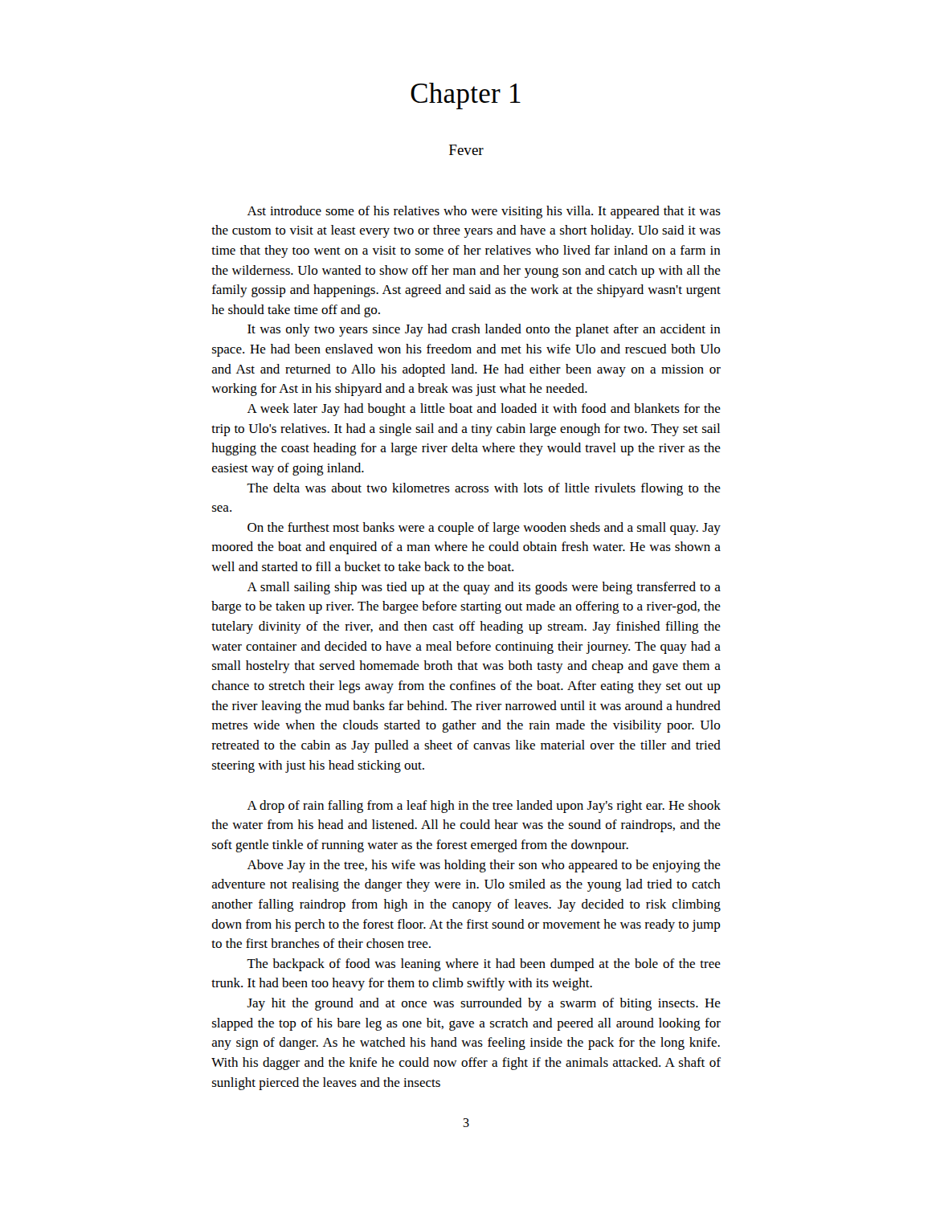Chapter 1
Fever
Ast introduce some of his relatives who were visiting his villa. It appeared that it was the custom to visit at least every two or three years and have a short holiday. Ulo said it was time that they too went on a visit to some of her relatives who lived far inland on a farm in the wilderness. Ulo wanted to show off her man and her young son and catch up with all the family gossip and happenings. Ast agreed and said as the work at the shipyard wasn't urgent he should take time off and go.
It was only two years since Jay had crash landed onto the planet after an accident in space. He had been enslaved won his freedom and met his wife Ulo and rescued both Ulo and Ast and returned to Allo his adopted land. He had either been away on a mission or working for Ast in his shipyard and a break was just what he needed.
A week later Jay had bought a little boat and loaded it with food and blankets for the trip to Ulo's relatives. It had a single sail and a tiny cabin large enough for two. They set sail hugging the coast heading for a large river delta where they would travel up the river as the easiest way of going inland.
The delta was about two kilometres across with lots of little rivulets flowing to the sea.
On the furthest most banks were a couple of large wooden sheds and a small quay. Jay moored the boat and enquired of a man where he could obtain fresh water. He was shown a well and started to fill a bucket to take back to the boat.
A small sailing ship was tied up at the quay and its goods were being transferred to a barge to be taken up river. The bargee before starting out made an offering to a river-god, the tutelary divinity of the river, and then cast off heading up stream. Jay finished filling the water container and decided to have a meal before continuing their journey. The quay had a small hostelry that served homemade broth that was both tasty and cheap and gave them a chance to stretch their legs away from the confines of the boat. After eating they set out up the river leaving the mud banks far behind. The river narrowed until it was around a hundred metres wide when the clouds started to gather and the rain made the visibility poor. Ulo retreated to the cabin as Jay pulled a sheet of canvas like material over the tiller and tried steering with just his head sticking out.
A drop of rain falling from a leaf high in the tree landed upon Jay's right ear. He shook the water from his head and listened. All he could hear was the sound of raindrops, and the soft gentle tinkle of running water as the forest emerged from the downpour.
Above Jay in the tree, his wife was holding their son who appeared to be enjoying the adventure not realising the danger they were in. Ulo smiled as the young lad tried to catch another falling raindrop from high in the canopy of leaves. Jay decided to risk climbing down from his perch to the forest floor. At the first sound or movement he was ready to jump to the first branches of their chosen tree.
The backpack of food was leaning where it had been dumped at the bole of the tree trunk. It had been too heavy for them to climb swiftly with its weight.
Jay hit the ground and at once was surrounded by a swarm of biting insects. He slapped the top of his bare leg as one bit, gave a scratch and peered all around looking for any sign of danger. As he watched his hand was feeling inside the pack for the long knife. With his dagger and the knife he could now offer a fight if the animals attacked. A shaft of sunlight pierced the leaves and the insects
3